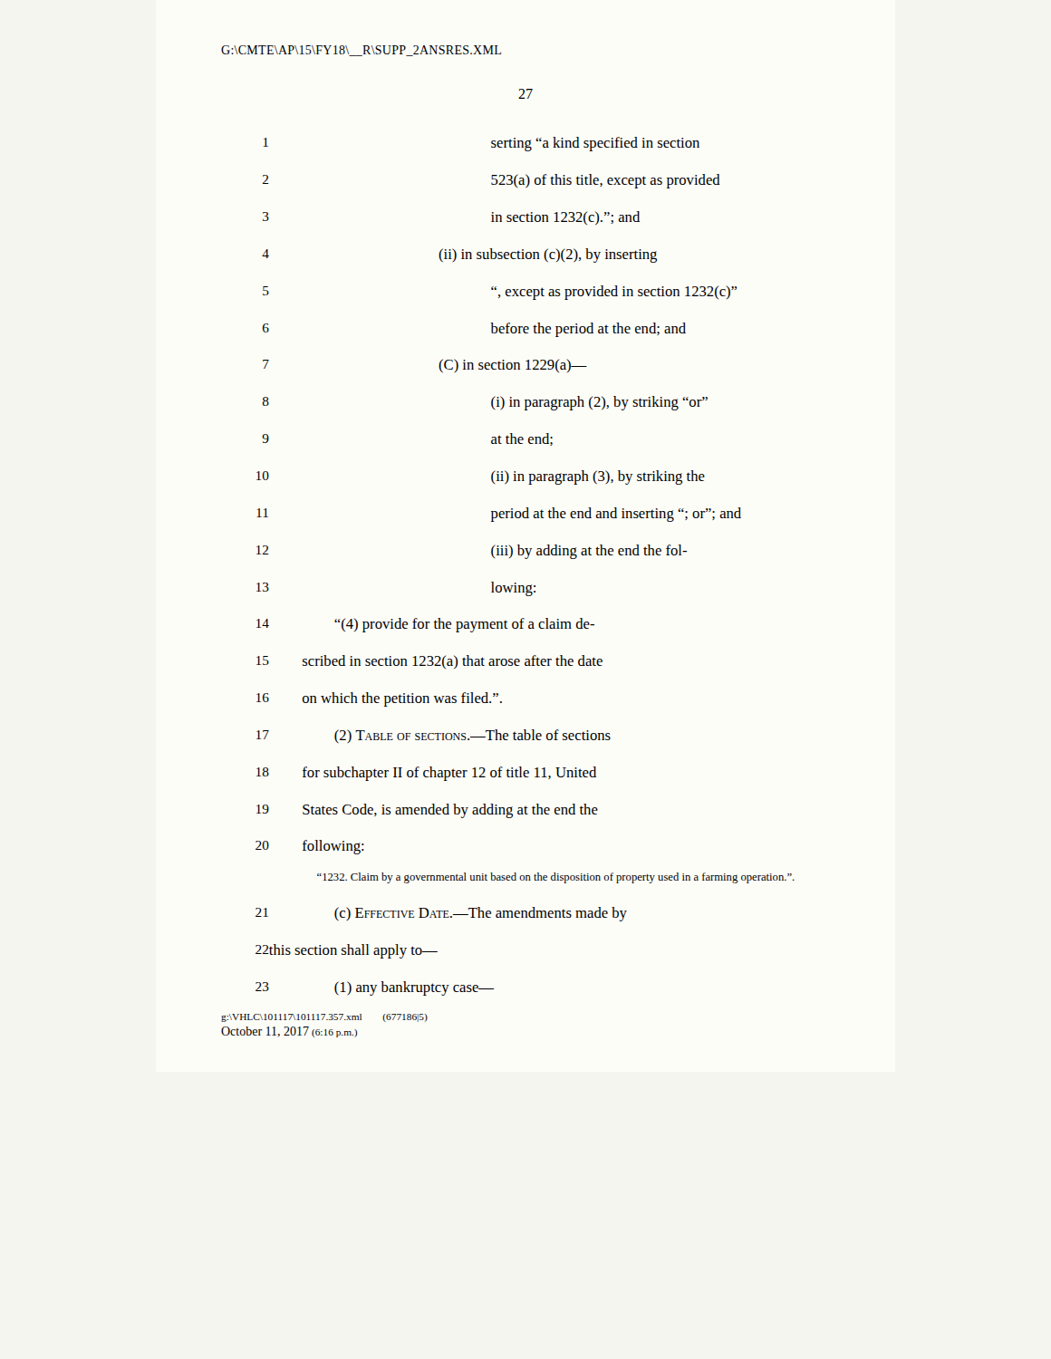G:\CMTE\AP\15\FY18\__R\SUPP_2ANSRES.XML
27
| 1 | serting “a kind specified in section |
| 2 | 523(a) of this title, except as provided |
| 3 | in section 1232(c).”; and |
| 4 | (ii) in subsection (c)(2), by inserting |
| 5 | “, except as provided in section 1232(c)” |
| 6 | before the period at the end; and |
| 7 | (C) in section 1229(a)— |
| 8 | (i) in paragraph (2), by striking “or” |
| 9 | at the end; |
| 10 | (ii) in paragraph (3), by striking the |
| 11 | period at the end and inserting “; or”; and |
| 12 | (iii) by adding at the end the fol- |
| 13 | lowing: |
| 14 | “(4) provide for the payment of a claim de- |
| 15 | scribed in section 1232(a) that arose after the date |
| 16 | on which the petition was filed.”. |
| 17 | (2) Table of sections. —The table of sections |
| 18 | for subchapter II of chapter 12 of title 11, United |
| 19 | States Code, is amended by adding at the end the |
| 20 | following: |
“1232. Claim by a governmental unit based on the disposition of property used in a farming operation.”.
| 21 | (c) Effective Date. —The amendments made by |
| 22 | this section shall apply to— |
| 23 | (1) any bankruptcy case— |
g:\VHLC\101117\101117.357.xml (677186|5)
October 11, 2017 (6:16 p.m.)